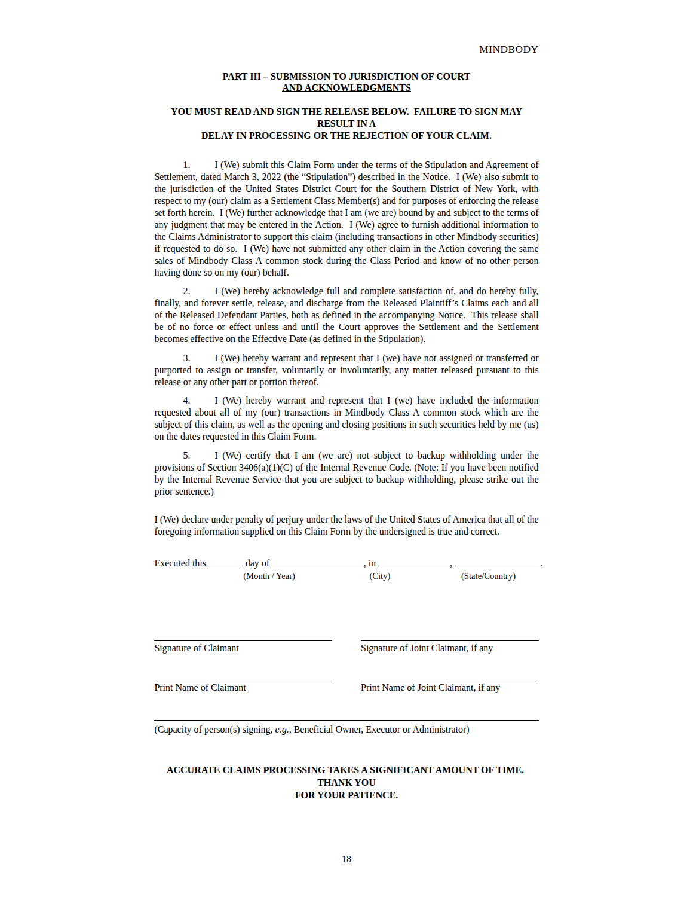MINDBODY
PART III – SUBMISSION TO JURISDICTION OF COURT
AND ACKNOWLEDGMENTS
YOU MUST READ AND SIGN THE RELEASE BELOW. FAILURE TO SIGN MAY RESULT IN A
DELAY IN PROCESSING OR THE REJECTION OF YOUR CLAIM.
1. I (We) submit this Claim Form under the terms of the Stipulation and Agreement of Settlement, dated March 3, 2022 (the “Stipulation”) described in the Notice. I (We) also submit to the jurisdiction of the United States District Court for the Southern District of New York, with respect to my (our) claim as a Settlement Class Member(s) and for purposes of enforcing the release set forth herein. I (We) further acknowledge that I am (we are) bound by and subject to the terms of any judgment that may be entered in the Action. I (We) agree to furnish additional information to the Claims Administrator to support this claim (including transactions in other Mindbody securities) if requested to do so. I (We) have not submitted any other claim in the Action covering the same sales of Mindbody Class A common stock during the Class Period and know of no other person having done so on my (our) behalf.
2. I (We) hereby acknowledge full and complete satisfaction of, and do hereby fully, finally, and forever settle, release, and discharge from the Released Plaintiff’s Claims each and all of the Released Defendant Parties, both as defined in the accompanying Notice. This release shall be of no force or effect unless and until the Court approves the Settlement and the Settlement becomes effective on the Effective Date (as defined in the Stipulation).
3. I (We) hereby warrant and represent that I (we) have not assigned or transferred or purported to assign or transfer, voluntarily or involuntarily, any matter released pursuant to this release or any other part or portion thereof.
4. I (We) hereby warrant and represent that I (we) have included the information requested about all of my (our) transactions in Mindbody Class A common stock which are the subject of this claim, as well as the opening and closing positions in such securities held by me (us) on the dates requested in this Claim Form.
5. I (We) certify that I am (we are) not subject to backup withholding under the provisions of Section 3406(a)(1)(C) of the Internal Revenue Code. (Note: If you have been notified by the Internal Revenue Service that you are subject to backup withholding, please strike out the prior sentence.)
I (We) declare under penalty of perjury under the laws of the United States of America that all of the foregoing information supplied on this Claim Form by the undersigned is true and correct.
Executed this day of , in , .
(Month / Year) (City) (State/Country)
| Signature of Claimant | Signature of Joint Claimant, if any |
| Print Name of Claimant | Print Name of Joint Claimant, if any |
(Capacity of person(s) signing, e.g., Beneficial Owner, Executor or Administrator)
ACCURATE CLAIMS PROCESSING TAKES A SIGNIFICANT AMOUNT OF TIME. THANK YOU
FOR YOUR PATIENCE.
18